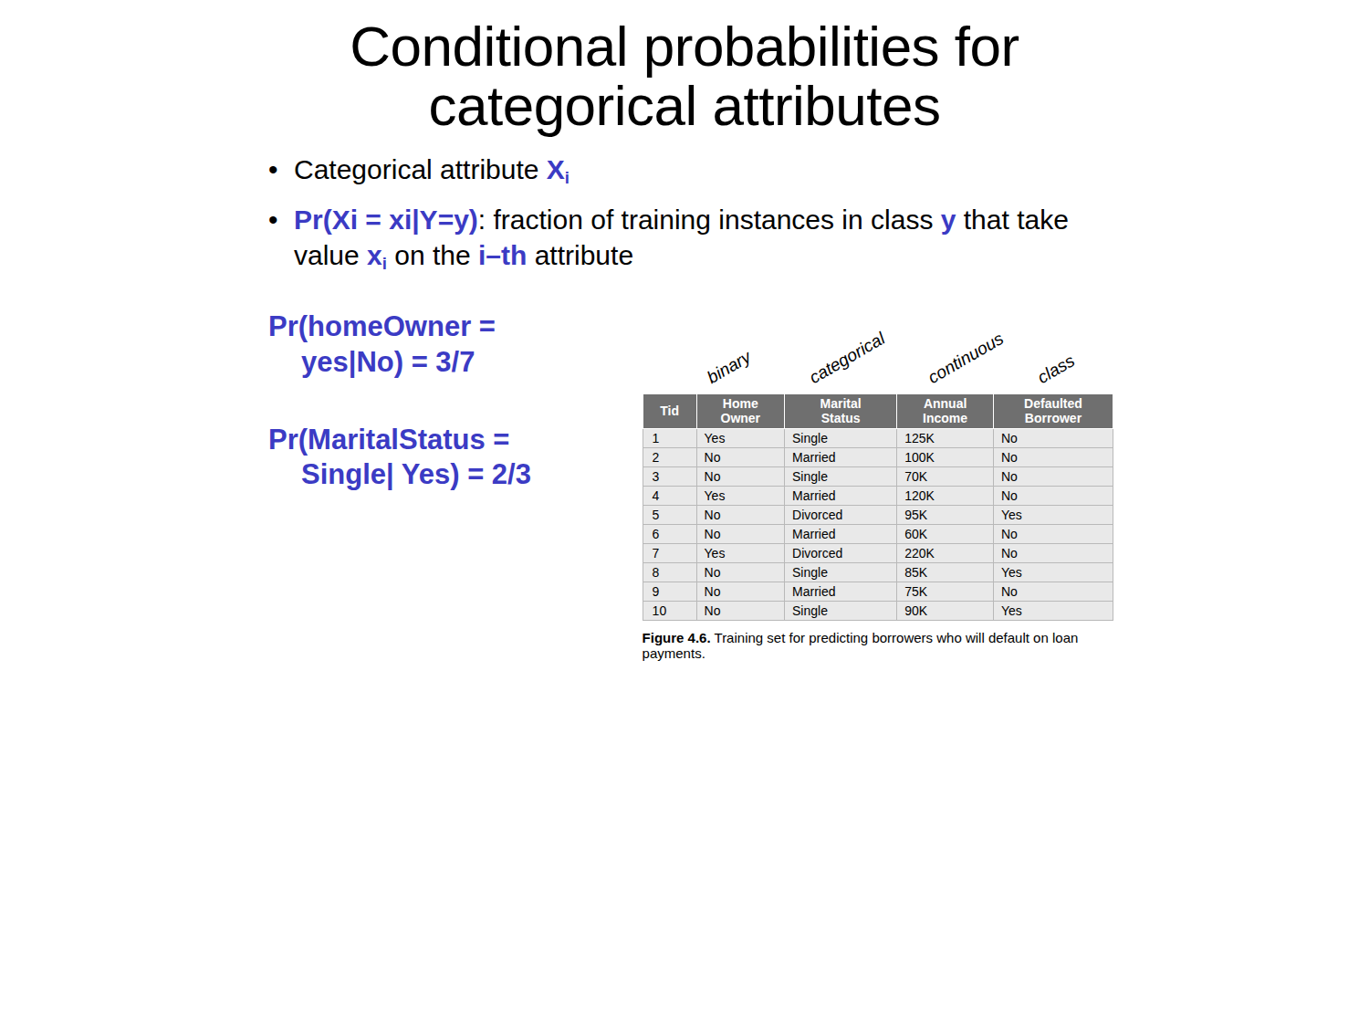Conditional probabilities for
categorical attributes
Categorical attribute Xi
Pr(Xi = xi|Y=y): fraction of training instances in class y that take value xi on the i–th attribute
Pr(homeOwner = yes|No) = 3/7
Pr(MaritalStatus = Single| Yes) = 2/3
binary categorical continuous class
| Tid | Home Owner | Marital Status | Annual Income | Defaulted Borrower |
| --- | --- | --- | --- | --- |
| 1 | Yes | Single | 125K | No |
| 2 | No | Married | 100K | No |
| 3 | No | Single | 70K | No |
| 4 | Yes | Married | 120K | No |
| 5 | No | Divorced | 95K | Yes |
| 6 | No | Married | 60K | No |
| 7 | Yes | Divorced | 220K | No |
| 8 | No | Single | 85K | Yes |
| 9 | No | Married | 75K | No |
| 10 | No | Single | 90K | Yes |
Figure 4.6. Training set for predicting borrowers who will default on loan payments.